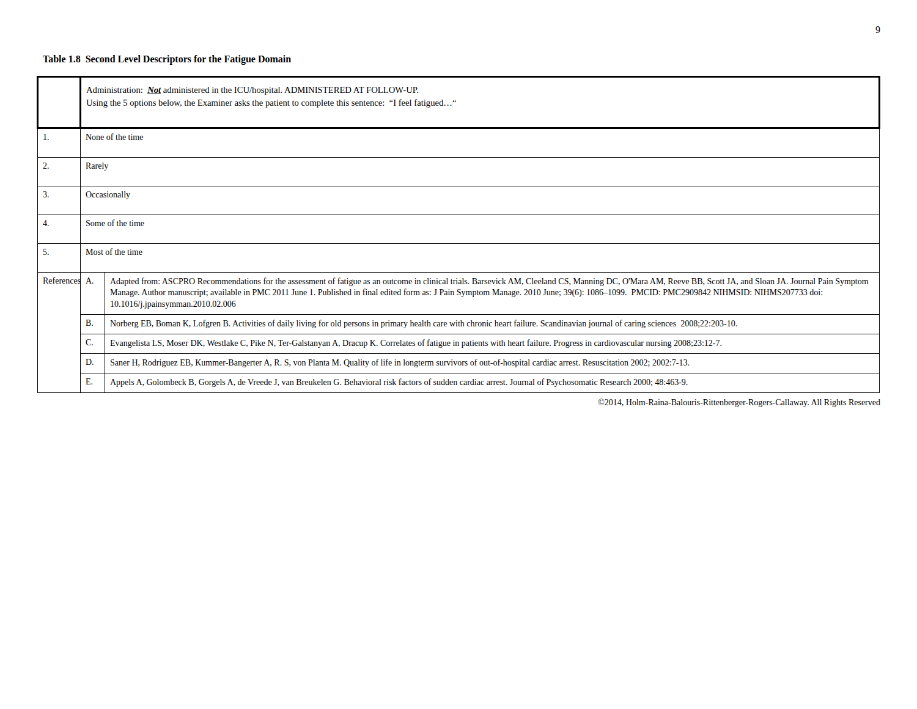9
Table 1.8 Second Level Descriptors for the Fatigue Domain
| | Administration: Not administered in the ICU/hospital. ADMINISTERED AT FOLLOW-UP. Using the 5 options below, the Examiner asks the patient to complete this sentence: “I feel fatigued…“ |
| 1. | None of the time |
| 2. | Rarely |
| 3. | Occasionally |
| 4. | Some of the time |
| 5. | Most of the time |
| References | A. | Adapted from: ASCPRO Recommendations for the assessment of fatigue as an outcome in clinical trials. Barsevick AM, Cleeland CS, Manning DC, O'Mara AM, Reeve BB, Scott JA, and Sloan JA. Journal Pain Symptom Manage. Author manuscript; available in PMC 2011 June 1. Published in final edited form as: J Pain Symptom Manage. 2010 June; 39(6): 1086–1099. PMCID: PMC2909842 NIHMSID: NIHMS207733 doi: 10.1016/j.jpainsymman.2010.02.006 |
| B. | Norberg EB, Boman K, Lofgren B. Activities of daily living for old persons in primary health care with chronic heart failure. Scandinavian journal of caring sciences 2008;22:203-10. |
| C. | Evangelista LS, Moser DK, Westlake C, Pike N, Ter-Galstanyan A, Dracup K. Correlates of fatigue in patients with heart failure. Progress in cardiovascular nursing 2008;23:12-7. |
| D. | Saner H, Rodriguez EB, Kummer-Bangerter A, R. S, von Planta M. Quality of life in longterm survivors of out-of-hospital cardiac arrest. Resuscitation 2002; 2002:7-13. |
| E. | Appels A, Golombeck B, Gorgels A, de Vreede J, van Breukelen G. Behavioral risk factors of sudden cardiac arrest. Journal of Psychosomatic Research 2000; 48:463-9. |
©2014, Holm-Raina-Balouris-Rittenberger-Rogers-Callaway. All Rights Reserved